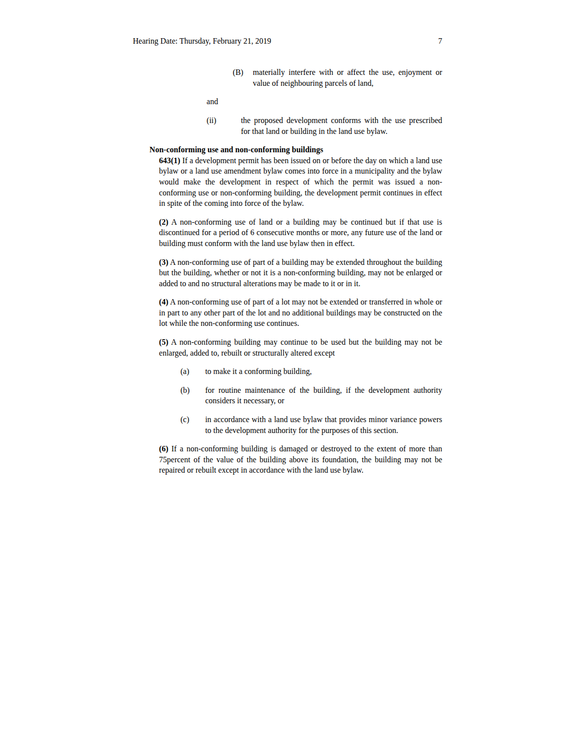Hearing Date: Thursday, February 21, 2019
7
(B)
materially interfere with or affect the use, enjoyment or value of neighbouring parcels of land,
and
(ii)
the proposed development conforms with the use prescribed for that land or building in the land use bylaw.
Non-conforming use and non-conforming buildings
643(1) If a development permit has been issued on or before the day on which a land use bylaw or a land use amendment bylaw comes into force in a municipality and the bylaw would make the development in respect of which the permit was issued a non-conforming use or non-conforming building, the development permit continues in effect in spite of the coming into force of the bylaw.
(2) A non-conforming use of land or a building may be continued but if that use is discontinued for a period of 6 consecutive months or more, any future use of the land or building must conform with the land use bylaw then in effect.
(3) A non-conforming use of part of a building may be extended throughout the building but the building, whether or not it is a non-conforming building, may not be enlarged or added to and no structural alterations may be made to it or in it.
(4) A non-conforming use of part of a lot may not be extended or transferred in whole or in part to any other part of the lot and no additional buildings may be constructed on the lot while the non-conforming use continues.
(5) A non-conforming building may continue to be used but the building may not be enlarged, added to, rebuilt or structurally altered except
(a)
to make it a conforming building,
(b)
for routine maintenance of the building, if the development authority considers it necessary, or
(c)
in accordance with a land use bylaw that provides minor variance powers to the development authority for the purposes of this section.
(6) If a non-conforming building is damaged or destroyed to the extent of more than 75percent of the value of the building above its foundation, the building may not be repaired or rebuilt except in accordance with the land use bylaw.